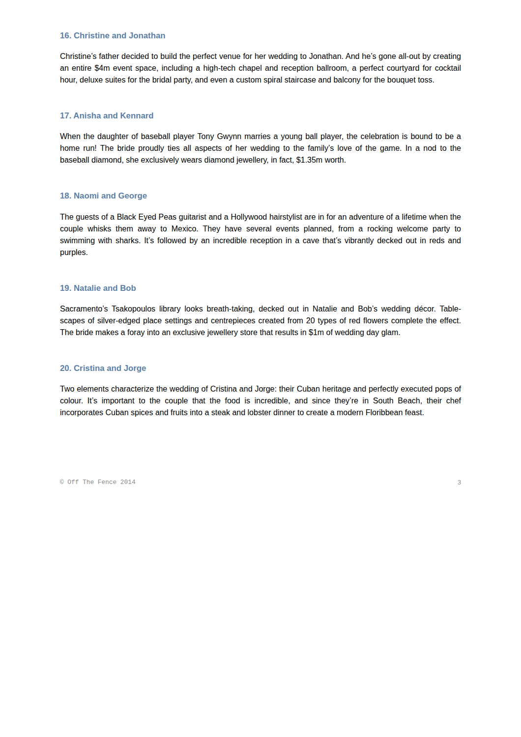16. Christine and Jonathan
Christine’s father decided to build the perfect venue for her wedding to Jonathan. And he’s gone all-out by creating an entire $4m event space, including a high-tech chapel and reception ballroom, a perfect courtyard for cocktail hour, deluxe suites for the bridal party, and even a custom spiral staircase and balcony for the bouquet toss.
17. Anisha and Kennard
When the daughter of baseball player Tony Gwynn marries a young ball player, the celebration is bound to be a home run! The bride proudly ties all aspects of her wedding to the family’s love of the game. In a nod to the baseball diamond, she exclusively wears diamond jewellery, in fact, $1.35m worth.
18. Naomi and George
The guests of a Black Eyed Peas guitarist and a Hollywood hairstylist are in for an adventure of a lifetime when the couple whisks them away to Mexico. They have several events planned, from a rocking welcome party to swimming with sharks. It’s followed by an incredible reception in a cave that’s vibrantly decked out in reds and purples.
19. Natalie and Bob
Sacramento’s Tsakopoulos library looks breath-taking, decked out in Natalie and Bob’s wedding décor. Table-scapes of silver-edged place settings and centrepieces created from 20 types of red flowers complete the effect. The bride makes a foray into an exclusive jewellery store that results in $1m of wedding day glam.
20. Cristina and Jorge
Two elements characterize the wedding of Cristina and Jorge: their Cuban heritage and perfectly executed pops of colour. It’s important to the couple that the food is incredible, and since they’re in South Beach, their chef incorporates Cuban spices and fruits into a steak and lobster dinner to create a modern Floribbean feast.
© Off The Fence 2014 3